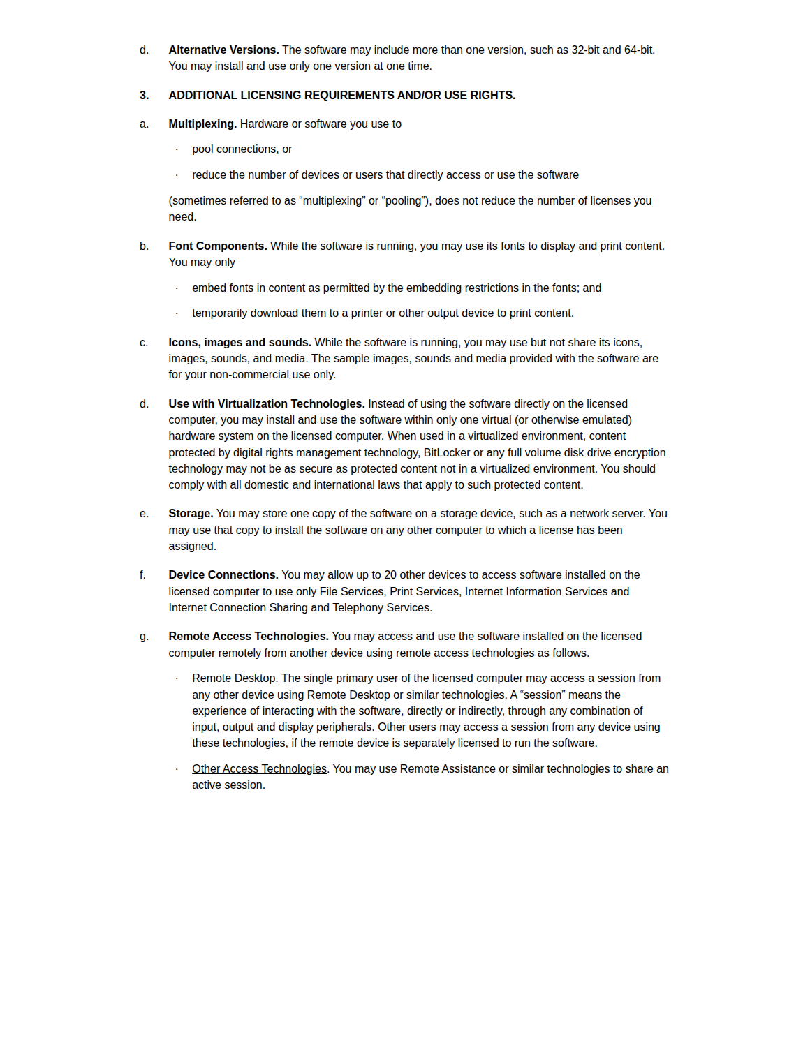d. Alternative Versions. The software may include more than one version, such as 32-bit and 64-bit. You may install and use only one version at one time.
3. ADDITIONAL LICENSING REQUIREMENTS AND/OR USE RIGHTS.
a. Multiplexing. Hardware or software you use to
pool connections, or
reduce the number of devices or users that directly access or use the software
(sometimes referred to as “multiplexing” or “pooling”), does not reduce the number of licenses you need.
b. Font Components. While the software is running, you may use its fonts to display and print content. You may only
embed fonts in content as permitted by the embedding restrictions in the fonts; and
temporarily download them to a printer or other output device to print content.
c. Icons, images and sounds. While the software is running, you may use but not share its icons, images, sounds, and media. The sample images, sounds and media provided with the software are for your non-commercial use only.
d. Use with Virtualization Technologies. Instead of using the software directly on the licensed computer, you may install and use the software within only one virtual (or otherwise emulated) hardware system on the licensed computer. When used in a virtualized environment, content protected by digital rights management technology, BitLocker or any full volume disk drive encryption technology may not be as secure as protected content not in a virtualized environment. You should comply with all domestic and international laws that apply to such protected content.
e. Storage. You may store one copy of the software on a storage device, such as a network server. You may use that copy to install the software on any other computer to which a license has been assigned.
f. Device Connections. You may allow up to 20 other devices to access software installed on the licensed computer to use only File Services, Print Services, Internet Information Services and Internet Connection Sharing and Telephony Services.
g. Remote Access Technologies. You may access and use the software installed on the licensed computer remotely from another device using remote access technologies as follows.
Remote Desktop. The single primary user of the licensed computer may access a session from any other device using Remote Desktop or similar technologies. A “session” means the experience of interacting with the software, directly or indirectly, through any combination of input, output and display peripherals. Other users may access a session from any device using these technologies, if the remote device is separately licensed to run the software.
Other Access Technologies. You may use Remote Assistance or similar technologies to share an active session.